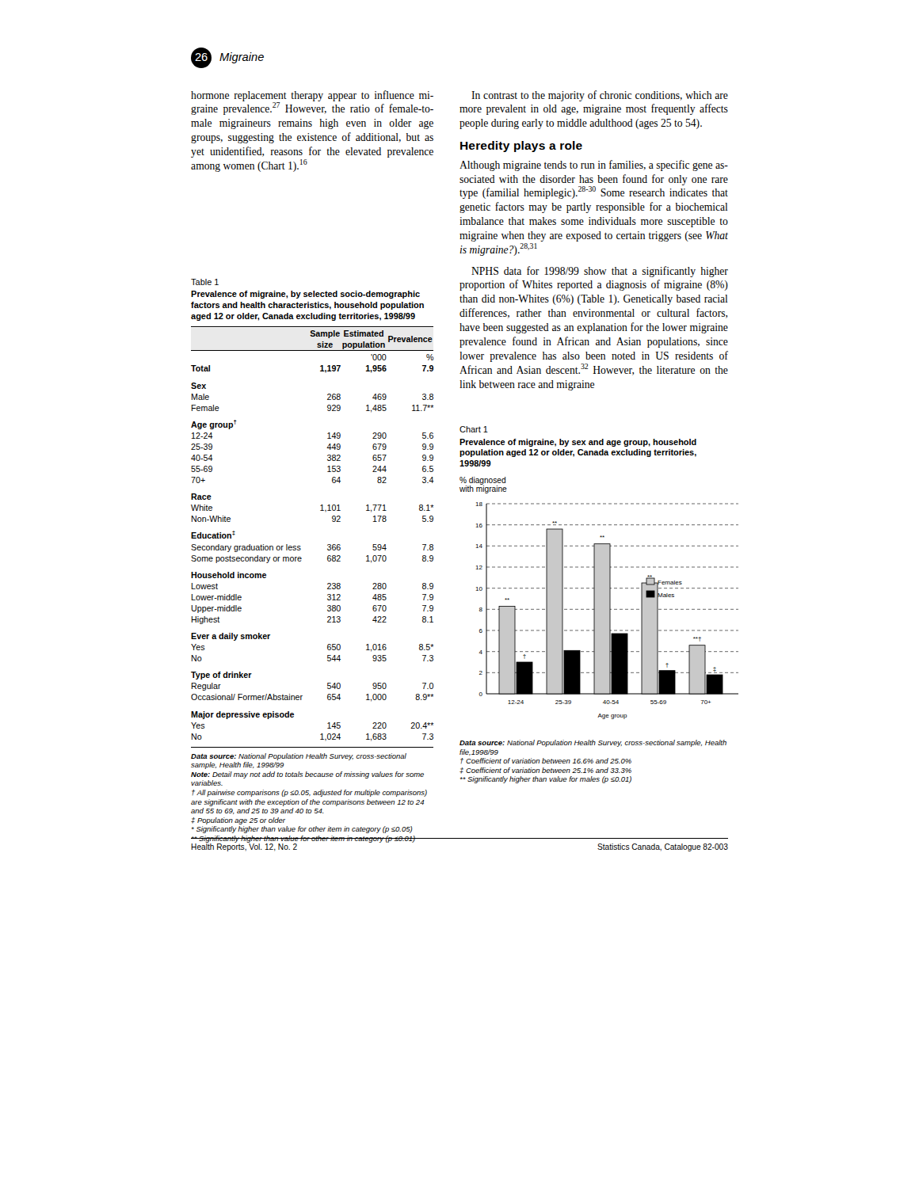26
Migraine
hormone replacement therapy appear to influence migraine prevalence.27 However, the ratio of female-to-male migraineurs remains high even in older age groups, suggesting the existence of additional, but as yet unidentified, reasons for the elevated prevalence among women (Chart 1).16
Table 1
Prevalence of migraine, by selected socio-demographic factors and health characteristics, household population aged 12 or older, Canada excluding territories, 1998/99
| | Sample size | Estimated population | Prevalence |
| --- | --- | --- | --- |
| | | '000 | % |
| Total | 1,197 | 1,956 | 7.9 |
| Sex |
| Male | 268 | 469 | 3.8 |
| Female | 929 | 1,485 | 11.7** |
| Age group † |
| 12-24 | 149 | 290 | 5.6 |
| 25-39 | 449 | 679 | 9.9 |
| 40-54 | 382 | 657 | 9.9 |
| 55-69 | 153 | 244 | 6.5 |
| 70+ | 64 | 82 | 3.4 |
| Race |
| White | 1,101 | 1,771 | 8.1* |
| Non-White | 92 | 178 | 5.9 |
| Education ‡ |
| Secondary graduation or less | 366 | 594 | 7.8 |
| Some postsecondary or more | 682 | 1,070 | 8.9 |
| Household income |
| Lowest | 238 | 280 | 8.9 |
| Lower-middle | 312 | 485 | 7.9 |
| Upper-middle | 380 | 670 | 7.9 |
| Highest | 213 | 422 | 8.1 |
| Ever a daily smoker |
| Yes | 650 | 1,016 | 8.5* |
| No | 544 | 935 | 7.3 |
| Type of drinker |
| Regular | 540 | 950 | 7.0 |
| Occasional/ Former/Abstainer | 654 | 1,000 | 8.9** |
| Major depressive episode |
| Yes | 145 | 220 | 20.4** |
| No | 1,024 | 1,683 | 7.3 |
Data source: National Population Health Survey, cross-sectional sample, Health file, 1998/99
Note: Detail may not add to totals because of missing values for some variables.
† All pairwise comparisons (p ≤0.05, adjusted for multiple comparisons) are significant with the exception of the comparisons between 12 to 24 and 55 to 69, and 25 to 39 and 40 to 54.
‡ Population age 25 or older
* Significantly higher than value for other item in category (p ≤0.05)
** Significantly higher than value for other item in category (p ≤0.01)
In contrast to the majority of chronic conditions, which are more prevalent in old age, migraine most frequently affects people during early to middle adulthood (ages 25 to 54).
Heredity plays a role
Although migraine tends to run in families, a specific gene associated with the disorder has been found for only one rare type (familial hemiplegic).28-30 Some research indicates that genetic factors may be partly responsible for a biochemical imbalance that makes some individuals more susceptible to migraine when they are exposed to certain triggers (see What is migraine?).28,31
NPHS data for 1998/99 show that a significantly higher proportion of Whites reported a diagnosis of migraine (8%) than did non-Whites (6%) (Table 1). Genetically based racial differences, rather than environmental or cultural factors, have been suggested as an explanation for the lower migraine prevalence found in African and Asian populations, since lower prevalence has also been noted in US residents of African and Asian descent.32 However, the literature on the link between race and migraine
Chart 1
Prevalence of migraine, by sex and age group, household population aged 12 or older, Canada excluding territories, 1998/99
% diagnosed
with migraine
0 2 4 6 8 10 12 14 16 18 ** † ** ** ** † **† ‡ Females Males 12-24 25-39 40-54 55-69 70+ Age group
Data source: National Population Health Survey, cross-sectional sample, Health file,1998/99
† Coefficient of variation between 16.6% and 25.0%
‡ Coefficient of variation between 25.1% and 33.3%
** Significantly higher than value for males (p ≤0.01)
Health Reports, Vol. 12, No. 2
Statistics Canada, Catalogue 82-003